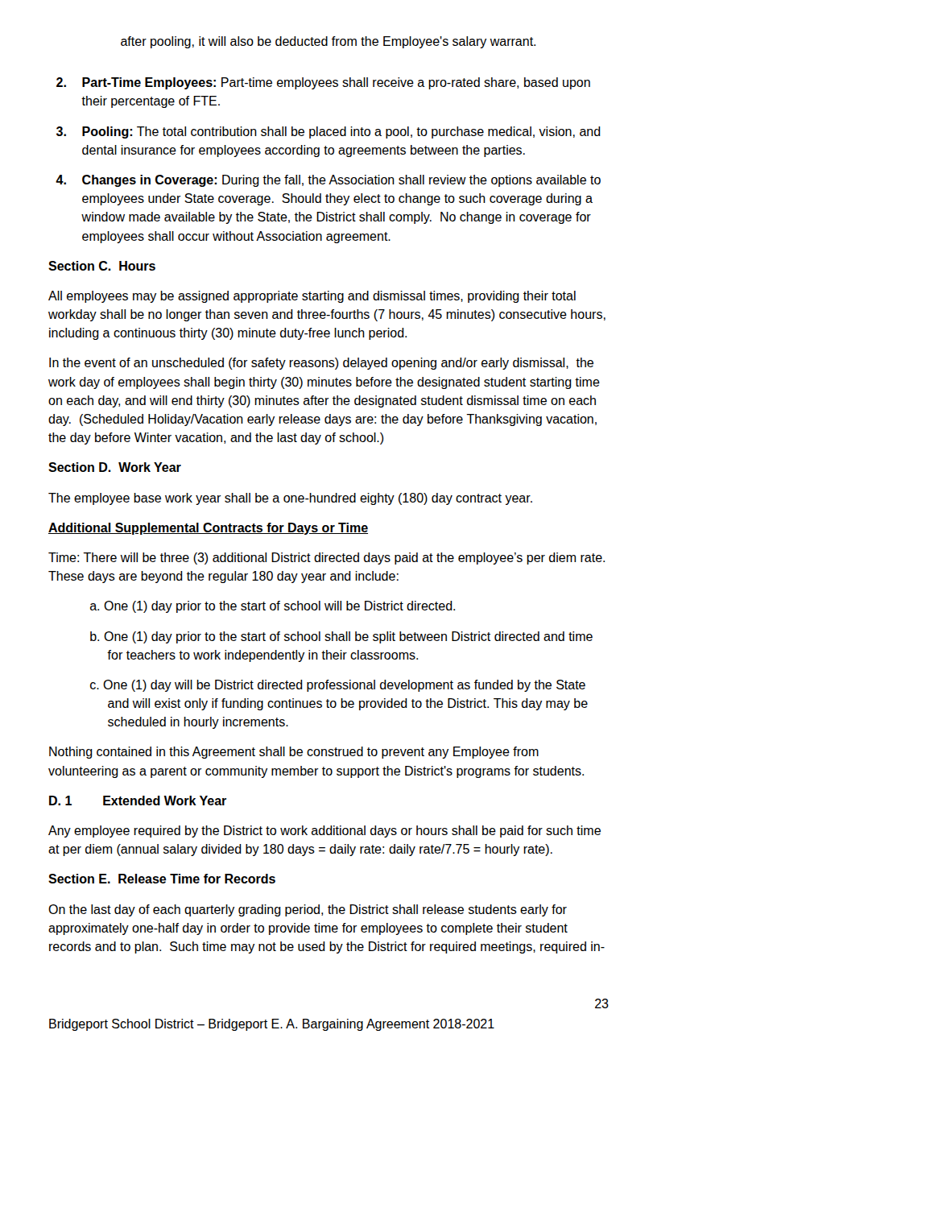after pooling, it will also be deducted from the Employee's salary warrant.
2. Part-Time Employees: Part-time employees shall receive a pro-rated share, based upon their percentage of FTE.
3. Pooling: The total contribution shall be placed into a pool, to purchase medical, vision, and dental insurance for employees according to agreements between the parties.
4. Changes in Coverage: During the fall, the Association shall review the options available to employees under State coverage. Should they elect to change to such coverage during a window made available by the State, the District shall comply. No change in coverage for employees shall occur without Association agreement.
Section C. Hours
All employees may be assigned appropriate starting and dismissal times, providing their total workday shall be no longer than seven and three-fourths (7 hours, 45 minutes) consecutive hours, including a continuous thirty (30) minute duty-free lunch period.
In the event of an unscheduled (for safety reasons) delayed opening and/or early dismissal, the work day of employees shall begin thirty (30) minutes before the designated student starting time on each day, and will end thirty (30) minutes after the designated student dismissal time on each day. (Scheduled Holiday/Vacation early release days are: the day before Thanksgiving vacation, the day before Winter vacation, and the last day of school.)
Section D. Work Year
The employee base work year shall be a one-hundred eighty (180) day contract year.
Additional Supplemental Contracts for Days or Time
Time: There will be three (3) additional District directed days paid at the employee’s per diem rate. These days are beyond the regular 180 day year and include:
a. One (1) day prior to the start of school will be District directed.
b. One (1) day prior to the start of school shall be split between District directed and time for teachers to work independently in their classrooms.
c. One (1) day will be District directed professional development as funded by the State and will exist only if funding continues to be provided to the District. This day may be scheduled in hourly increments.
Nothing contained in this Agreement shall be construed to prevent any Employee from volunteering as a parent or community member to support the District's programs for students.
D. 1 Extended Work Year
Any employee required by the District to work additional days or hours shall be paid for such time at per diem (annual salary divided by 180 days = daily rate: daily rate/7.75 = hourly rate).
Section E. Release Time for Records
On the last day of each quarterly grading period, the District shall release students early for approximately one-half day in order to provide time for employees to complete their student records and to plan. Such time may not be used by the District for required meetings, required in-
23
Bridgeport School District – Bridgeport E. A. Bargaining Agreement 2018-2021